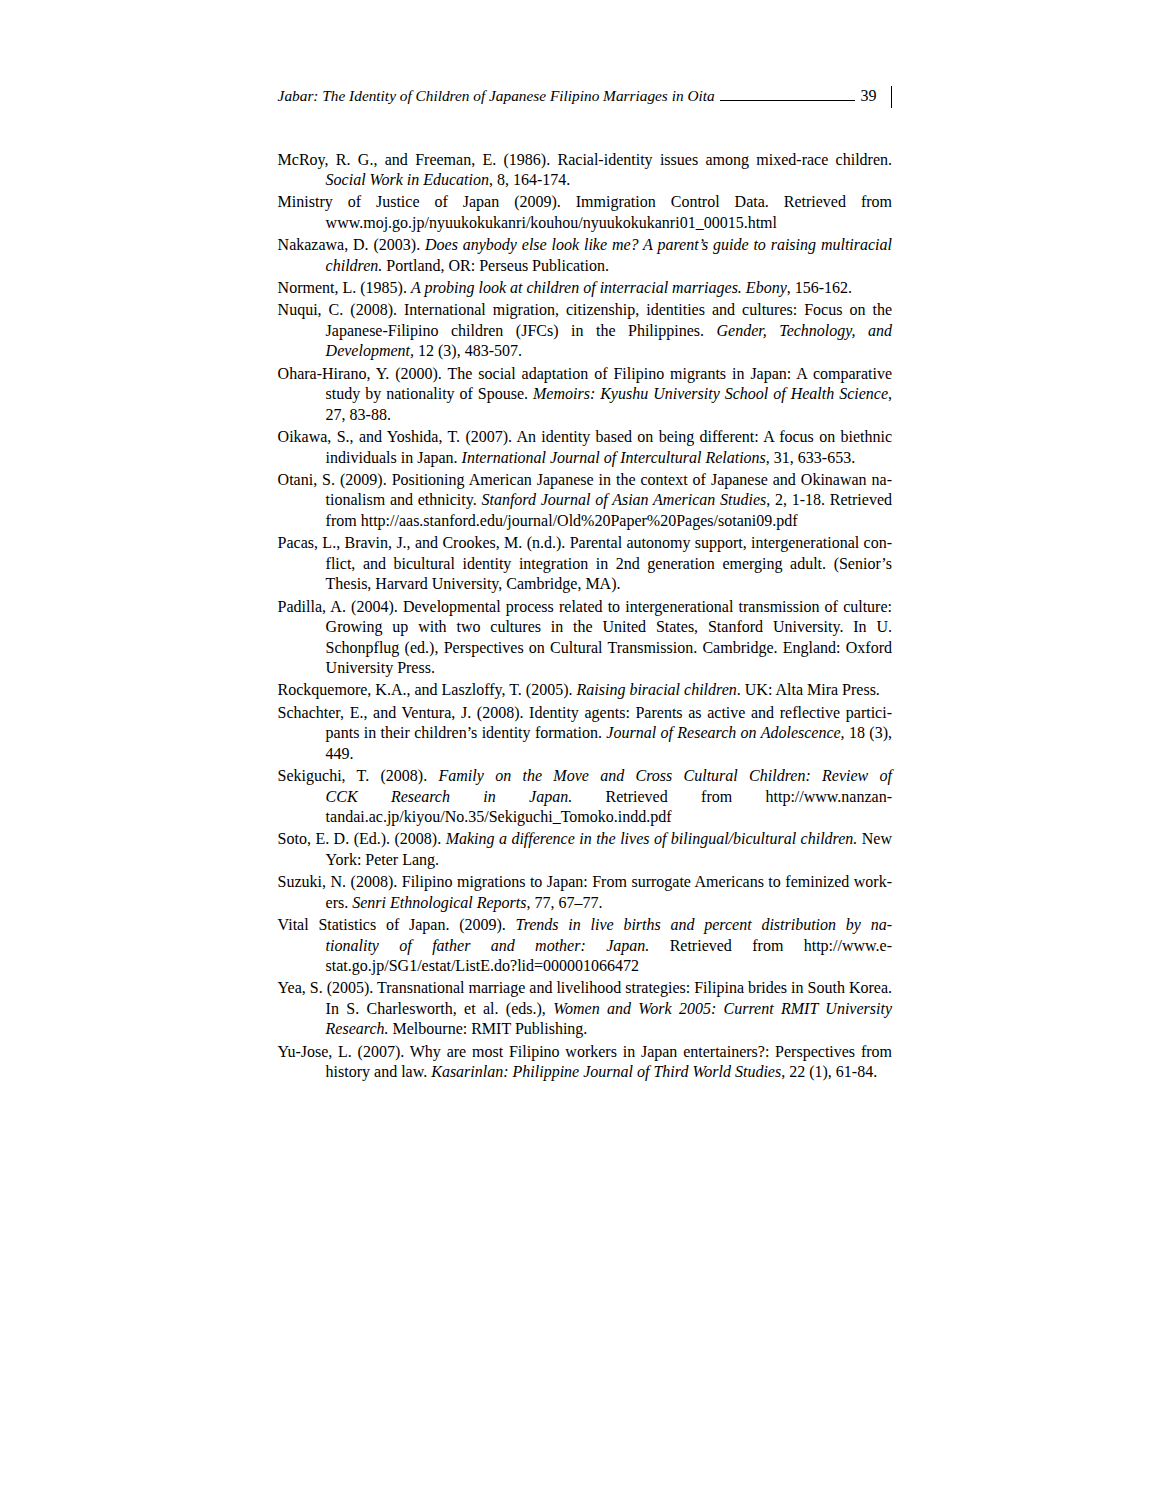Jabar: The Identity of Children of Japanese Filipino Marriages in Oita 39
McRoy, R. G., and Freeman, E. (1986). Racial-identity issues among mixed-race children. Social Work in Education, 8, 164-174.
Ministry of Justice of Japan (2009). Immigration Control Data. Retrieved from www.moj.go.jp/nyuukokukanri/kouhou/nyuukokukanri01_00015.html
Nakazawa, D. (2003). Does anybody else look like me? A parent’s guide to raising multiracial children. Portland, OR: Perseus Publication.
Norment, L. (1985). A probing look at children of interracial marriages. Ebony, 156-162.
Nuqui, C. (2008). International migration, citizenship, identities and cultures: Focus on the Japanese-Filipino children (JFCs) in the Philippines. Gender, Technology, and Development, 12 (3), 483-507.
Ohara-Hirano, Y. (2000). The social adaptation of Filipino migrants in Japan: A comparative study by nationality of Spouse. Memoirs: Kyushu University School of Health Science, 27, 83-88.
Oikawa, S., and Yoshida, T. (2007). An identity based on being different: A focus on biethnic individuals in Japan. International Journal of Intercultural Relations, 31, 633-653.
Otani, S. (2009). Positioning American Japanese in the context of Japanese and Okinawan nationalism and ethnicity. Stanford Journal of Asian American Studies, 2, 1-18. Retrieved from http://aas.stanford.edu/journal/Old%20Paper%20Pages/sotani09.pdf
Pacas, L., Bravin, J., and Crookes, M. (n.d.). Parental autonomy support, intergenerational conflict, and bicultural identity integration in 2nd generation emerging adult. (Senior’s Thesis, Harvard University, Cambridge, MA).
Padilla, A. (2004). Developmental process related to intergenerational transmission of culture: Growing up with two cultures in the United States, Stanford University. In U. Schonpflug (ed.), Perspectives on Cultural Transmission. Cambridge. England: Oxford University Press.
Rockquemore, K.A., and Laszloffy, T. (2005). Raising biracial children. UK: Alta Mira Press.
Schachter, E., and Ventura, J. (2008). Identity agents: Parents as active and reflective participants in their children’s identity formation. Journal of Research on Adolescence, 18 (3), 449.
Sekiguchi, T. (2008). Family on the Move and Cross Cultural Children: Review of CCK Research in Japan. Retrieved from http://www.nanzan-tandai.ac.jp/kiyou/No.35/Sekiguchi_Tomoko.indd.pdf
Soto, E. D. (Ed.). (2008). Making a difference in the lives of bilingual/bicultural children. New York: Peter Lang.
Suzuki, N. (2008). Filipino migrations to Japan: From surrogate Americans to feminized workers. Senri Ethnological Reports, 77, 67–77.
Vital Statistics of Japan. (2009). Trends in live births and percent distribution by nationality of father and mother: Japan. Retrieved from http://www.e-stat.go.jp/SG1/estat/ListE.do?lid=000001066472
Yea, S. (2005). Transnational marriage and livelihood strategies: Filipina brides in South Korea. In S. Charlesworth, et al. (eds.), Women and Work 2005: Current RMIT University Research. Melbourne: RMIT Publishing.
Yu-Jose, L. (2007). Why are most Filipino workers in Japan entertainers?: Perspectives from history and law. Kasarinlan: Philippine Journal of Third World Studies, 22 (1), 61-84.